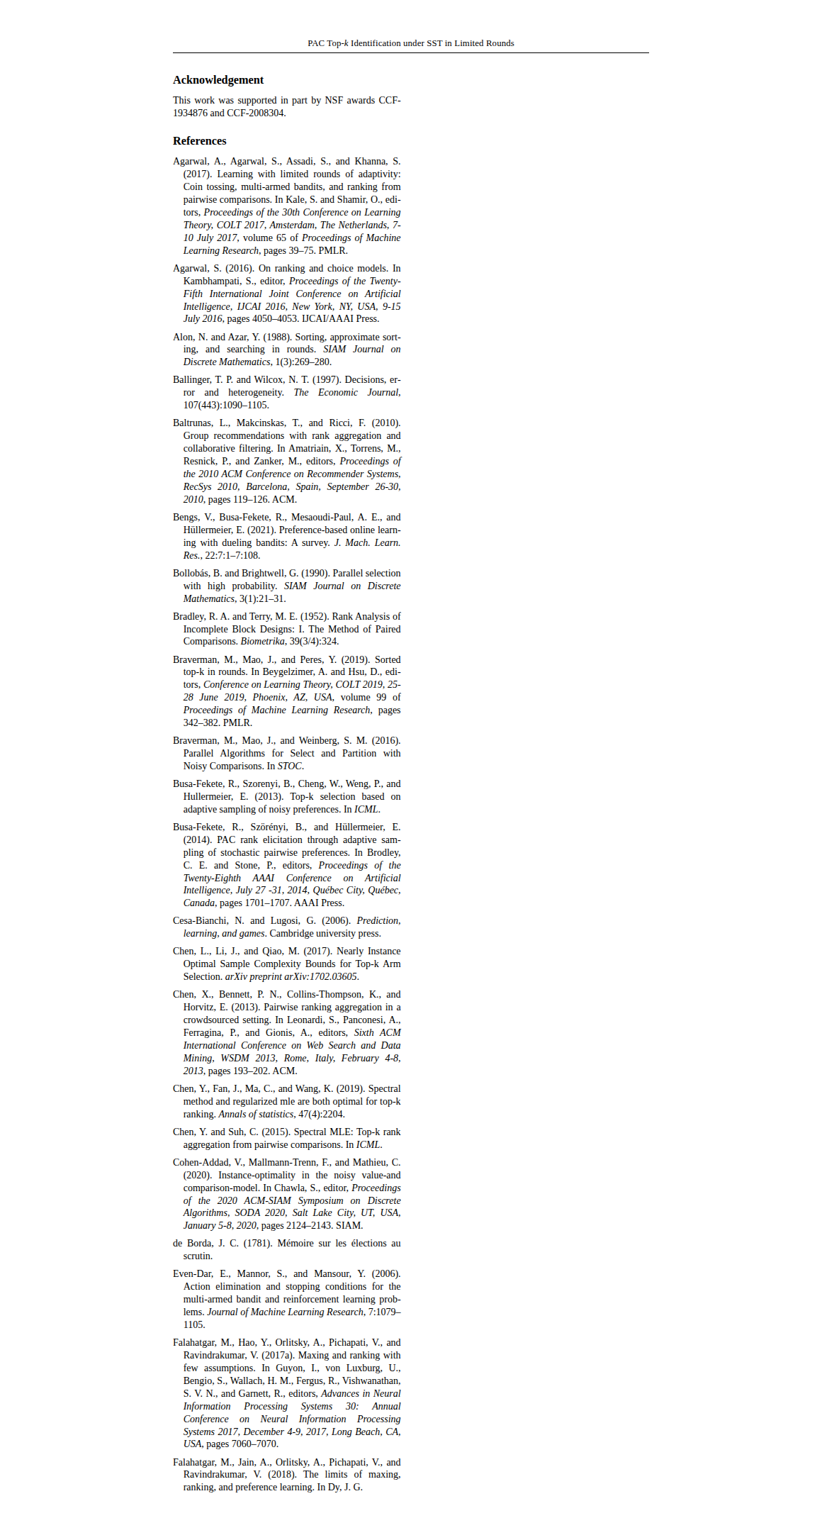PAC Top-k Identification under SST in Limited Rounds
Acknowledgement
This work was supported in part by NSF awards CCF-1934876 and CCF-2008304.
References
Agarwal, A., Agarwal, S., Assadi, S., and Khanna, S. (2017). Learning with limited rounds of adaptivity: Coin tossing, multi-armed bandits, and ranking from pairwise comparisons. In Kale, S. and Shamir, O., editors, Proceedings of the 30th Conference on Learning Theory, COLT 2017, Amsterdam, The Netherlands, 7-10 July 2017, volume 65 of Proceedings of Machine Learning Research, pages 39–75. PMLR.
Agarwal, S. (2016). On ranking and choice models. In Kambhampati, S., editor, Proceedings of the Twenty-Fifth International Joint Conference on Artificial Intelligence, IJCAI 2016, New York, NY, USA, 9-15 July 2016, pages 4050–4053. IJCAI/AAAI Press.
Alon, N. and Azar, Y. (1988). Sorting, approximate sorting, and searching in rounds. SIAM Journal on Discrete Mathematics, 1(3):269–280.
Ballinger, T. P. and Wilcox, N. T. (1997). Decisions, error and heterogeneity. The Economic Journal, 107(443):1090–1105.
Baltrunas, L., Makcinskas, T., and Ricci, F. (2010). Group recommendations with rank aggregation and collaborative filtering. In Amatriain, X., Torrens, M., Resnick, P., and Zanker, M., editors, Proceedings of the 2010 ACM Conference on Recommender Systems, RecSys 2010, Barcelona, Spain, September 26-30, 2010, pages 119–126. ACM.
Bengs, V., Busa-Fekete, R., Mesaoudi-Paul, A. E., and Hüllermeier, E. (2021). Preference-based online learning with dueling bandits: A survey. J. Mach. Learn. Res., 22:7:1–7:108.
Bollobás, B. and Brightwell, G. (1990). Parallel selection with high probability. SIAM Journal on Discrete Mathematics, 3(1):21–31.
Bradley, R. A. and Terry, M. E. (1952). Rank Analysis of Incomplete Block Designs: I. The Method of Paired Comparisons. Biometrika, 39(3/4):324.
Braverman, M., Mao, J., and Peres, Y. (2019). Sorted top-k in rounds. In Beygelzimer, A. and Hsu, D., editors, Conference on Learning Theory, COLT 2019, 25-28 June 2019, Phoenix, AZ, USA, volume 99 of Proceedings of Machine Learning Research, pages 342–382. PMLR.
Braverman, M., Mao, J., and Weinberg, S. M. (2016). Parallel Algorithms for Select and Partition with Noisy Comparisons. In STOC.
Busa-Fekete, R., Szorenyi, B., Cheng, W., Weng, P., and Hullermeier, E. (2013). Top-k selection based on adaptive sampling of noisy preferences. In ICML.
Busa-Fekete, R., Szörényi, B., and Hüllermeier, E. (2014). PAC rank elicitation through adaptive sampling of stochastic pairwise preferences. In Brodley, C. E. and Stone, P., editors, Proceedings of the Twenty-Eighth AAAI Conference on Artificial Intelligence, July 27 -31, 2014, Québec City, Québec, Canada, pages 1701–1707. AAAI Press.
Cesa-Bianchi, N. and Lugosi, G. (2006). Prediction, learning, and games. Cambridge university press.
Chen, L., Li, J., and Qiao, M. (2017). Nearly Instance Optimal Sample Complexity Bounds for Top-k Arm Selection. arXiv preprint arXiv:1702.03605.
Chen, X., Bennett, P. N., Collins-Thompson, K., and Horvitz, E. (2013). Pairwise ranking aggregation in a crowdsourced setting. In Leonardi, S., Panconesi, A., Ferragina, P., and Gionis, A., editors, Sixth ACM International Conference on Web Search and Data Mining, WSDM 2013, Rome, Italy, February 4-8, 2013, pages 193–202. ACM.
Chen, Y., Fan, J., Ma, C., and Wang, K. (2019). Spectral method and regularized mle are both optimal for top-k ranking. Annals of statistics, 47(4):2204.
Chen, Y. and Suh, C. (2015). Spectral MLE: Top-k rank aggregation from pairwise comparisons. In ICML.
Cohen-Addad, V., Mallmann-Trenn, F., and Mathieu, C. (2020). Instance-optimality in the noisy value-and comparison-model. In Chawla, S., editor, Proceedings of the 2020 ACM-SIAM Symposium on Discrete Algorithms, SODA 2020, Salt Lake City, UT, USA, January 5-8, 2020, pages 2124–2143. SIAM.
de Borda, J. C. (1781). Mémoire sur les élections au scrutin.
Even-Dar, E., Mannor, S., and Mansour, Y. (2006). Action elimination and stopping conditions for the multi-armed bandit and reinforcement learning problems. Journal of Machine Learning Research, 7:1079–1105.
Falahatgar, M., Hao, Y., Orlitsky, A., Pichapati, V., and Ravindrakumar, V. (2017a). Maxing and ranking with few assumptions. In Guyon, I., von Luxburg, U., Bengio, S., Wallach, H. M., Fergus, R., Vishwanathan, S. V. N., and Garnett, R., editors, Advances in Neural Information Processing Systems 30: Annual Conference on Neural Information Processing Systems 2017, December 4-9, 2017, Long Beach, CA, USA, pages 7060–7070.
Falahatgar, M., Jain, A., Orlitsky, A., Pichapati, V., and Ravindrakumar, V. (2018). The limits of maxing, ranking, and preference learning. In Dy, J. G.